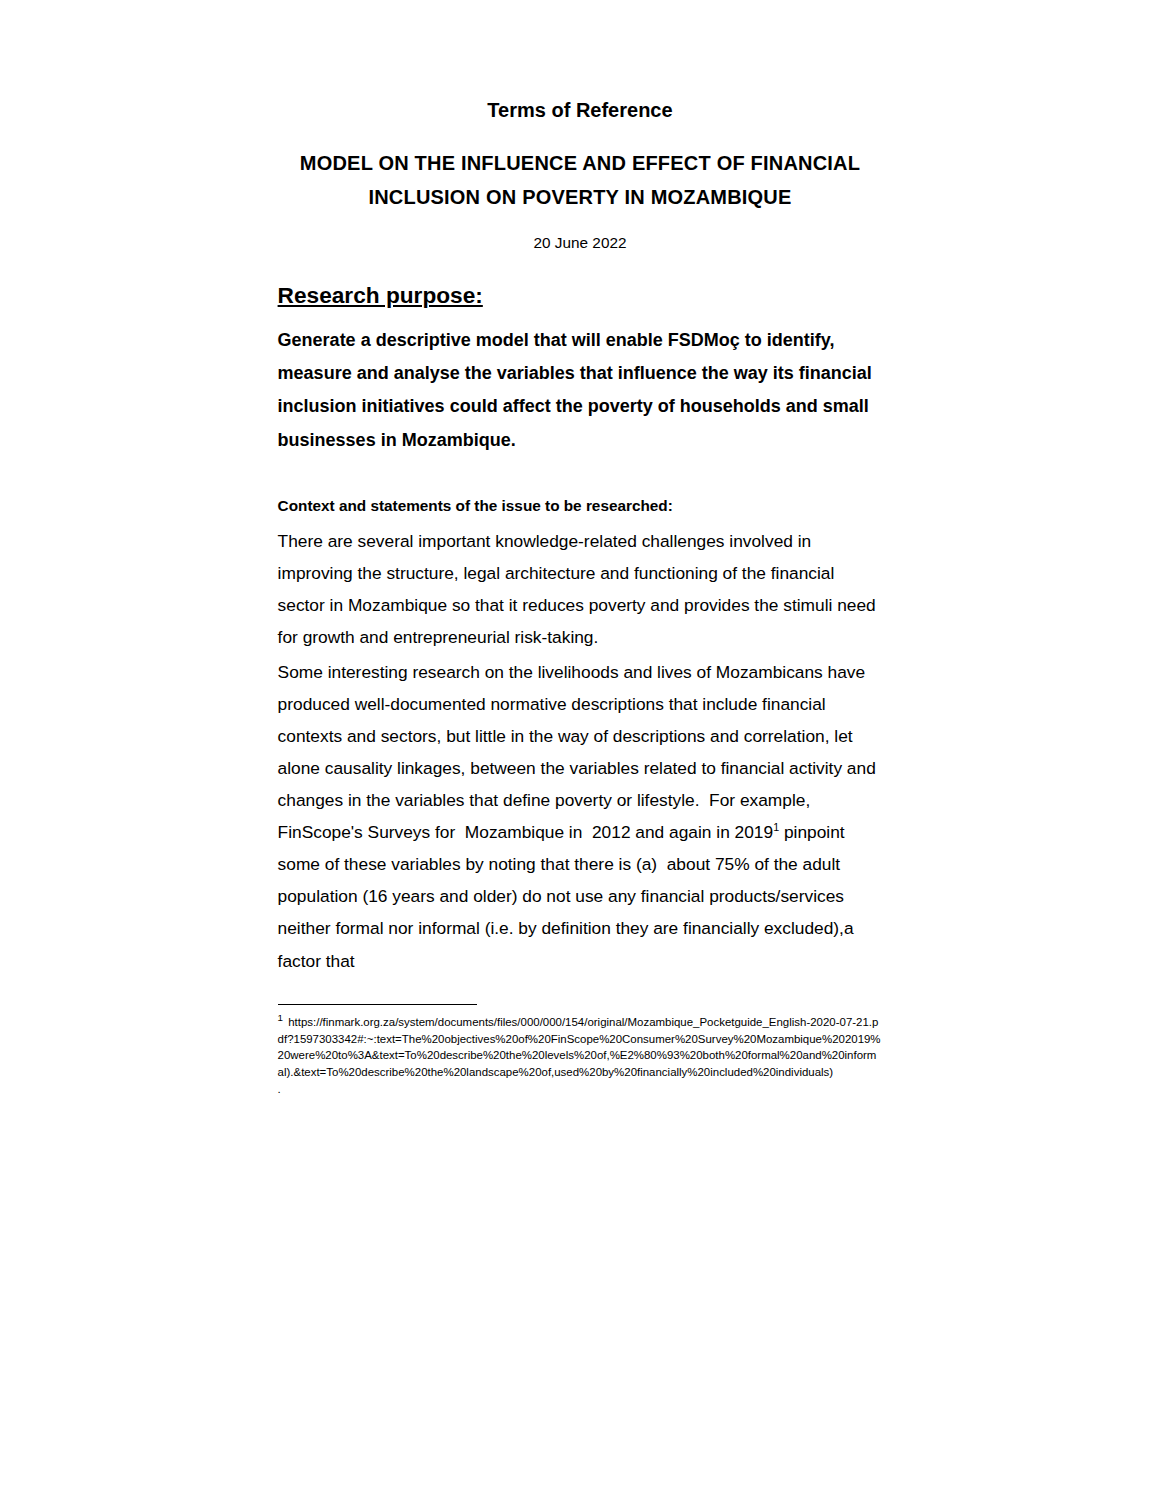Terms of Reference
MODEL ON THE INFLUENCE AND EFFECT OF FINANCIAL INCLUSION ON POVERTY IN MOZAMBIQUE
20 June 2022
Research purpose:
Generate a descriptive model that will enable FSDMoç to identify, measure and analyse the variables that influence the way its financial inclusion initiatives could affect the poverty of households and small businesses in Mozambique.
Context and statements of the issue to be researched:
There are several important knowledge-related challenges involved in improving the structure, legal architecture and functioning of the financial sector in Mozambique so that it reduces poverty and provides the stimuli need for growth and entrepreneurial risk-taking.
Some interesting research on the livelihoods and lives of Mozambicans have produced well-documented normative descriptions that include financial contexts and sectors, but little in the way of descriptions and correlation, let alone causality linkages, between the variables related to financial activity and changes in the variables that define poverty or lifestyle. For example, FinScope's Surveys for Mozambique in 2012 and again in 20191 pinpoint some of these variables by noting that there is (a) about 75% of the adult population (16 years and older) do not use any financial products/services neither formal nor informal (i.e. by definition they are financially excluded),a factor that
1 https://finmark.org.za/system/documents/files/000/000/154/original/Mozambique_Pocketguide_English-2020-07-21.pdf?1597303342#:~:text=The%20objectives%20of%20FinScope%20Consumer%20Survey%20Mozambique%202019%20were%20to%3A&text=To%20describe%20the%20levels%20of,%E2%80%93%20both%20formal%20and%20informal).&text=To%20describe%20the%20landscape%20of,used%20by%20financially%20included%20individuals).